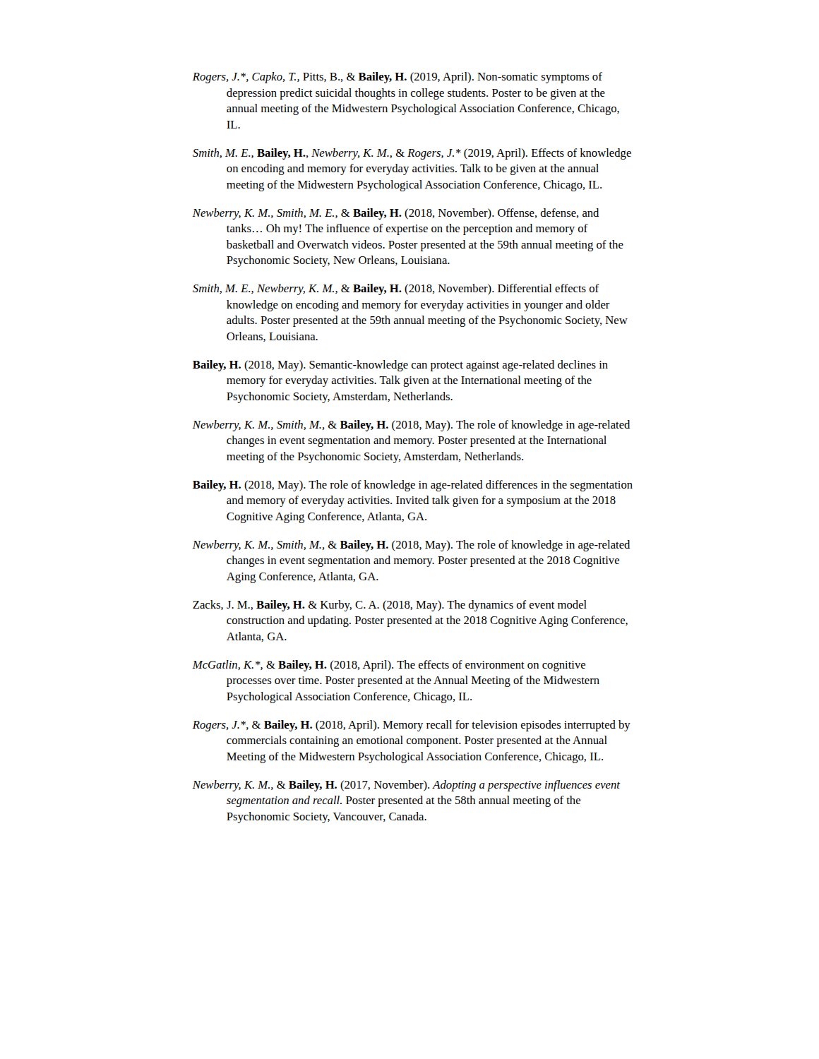Rogers, J.*, Capko, T., Pitts, B., & Bailey, H. (2019, April). Non-somatic symptoms of depression predict suicidal thoughts in college students. Poster to be given at the annual meeting of the Midwestern Psychological Association Conference, Chicago, IL.
Smith, M. E., Bailey, H., Newberry, K. M., & Rogers, J.* (2019, April). Effects of knowledge on encoding and memory for everyday activities. Talk to be given at the annual meeting of the Midwestern Psychological Association Conference, Chicago, IL.
Newberry, K. M., Smith, M. E., & Bailey, H. (2018, November). Offense, defense, and tanks… Oh my! The influence of expertise on the perception and memory of basketball and Overwatch videos. Poster presented at the 59th annual meeting of the Psychonomic Society, New Orleans, Louisiana.
Smith, M. E., Newberry, K. M., & Bailey, H. (2018, November). Differential effects of knowledge on encoding and memory for everyday activities in younger and older adults. Poster presented at the 59th annual meeting of the Psychonomic Society, New Orleans, Louisiana.
Bailey, H. (2018, May). Semantic-knowledge can protect against age-related declines in memory for everyday activities. Talk given at the International meeting of the Psychonomic Society, Amsterdam, Netherlands.
Newberry, K. M., Smith, M., & Bailey, H. (2018, May). The role of knowledge in age-related changes in event segmentation and memory. Poster presented at the International meeting of the Psychonomic Society, Amsterdam, Netherlands.
Bailey, H. (2018, May). The role of knowledge in age-related differences in the segmentation and memory of everyday activities. Invited talk given for a symposium at the 2018 Cognitive Aging Conference, Atlanta, GA.
Newberry, K. M., Smith, M., & Bailey, H. (2018, May). The role of knowledge in age-related changes in event segmentation and memory. Poster presented at the 2018 Cognitive Aging Conference, Atlanta, GA.
Zacks, J. M., Bailey, H. & Kurby, C. A. (2018, May). The dynamics of event model construction and updating. Poster presented at the 2018 Cognitive Aging Conference, Atlanta, GA.
McGatlin, K.*, & Bailey, H. (2018, April). The effects of environment on cognitive processes over time. Poster presented at the Annual Meeting of the Midwestern Psychological Association Conference, Chicago, IL.
Rogers, J.*, & Bailey, H. (2018, April). Memory recall for television episodes interrupted by commercials containing an emotional component. Poster presented at the Annual Meeting of the Midwestern Psychological Association Conference, Chicago, IL.
Newberry, K. M., & Bailey, H. (2017, November). Adopting a perspective influences event segmentation and recall. Poster presented at the 58th annual meeting of the Psychonomic Society, Vancouver, Canada.